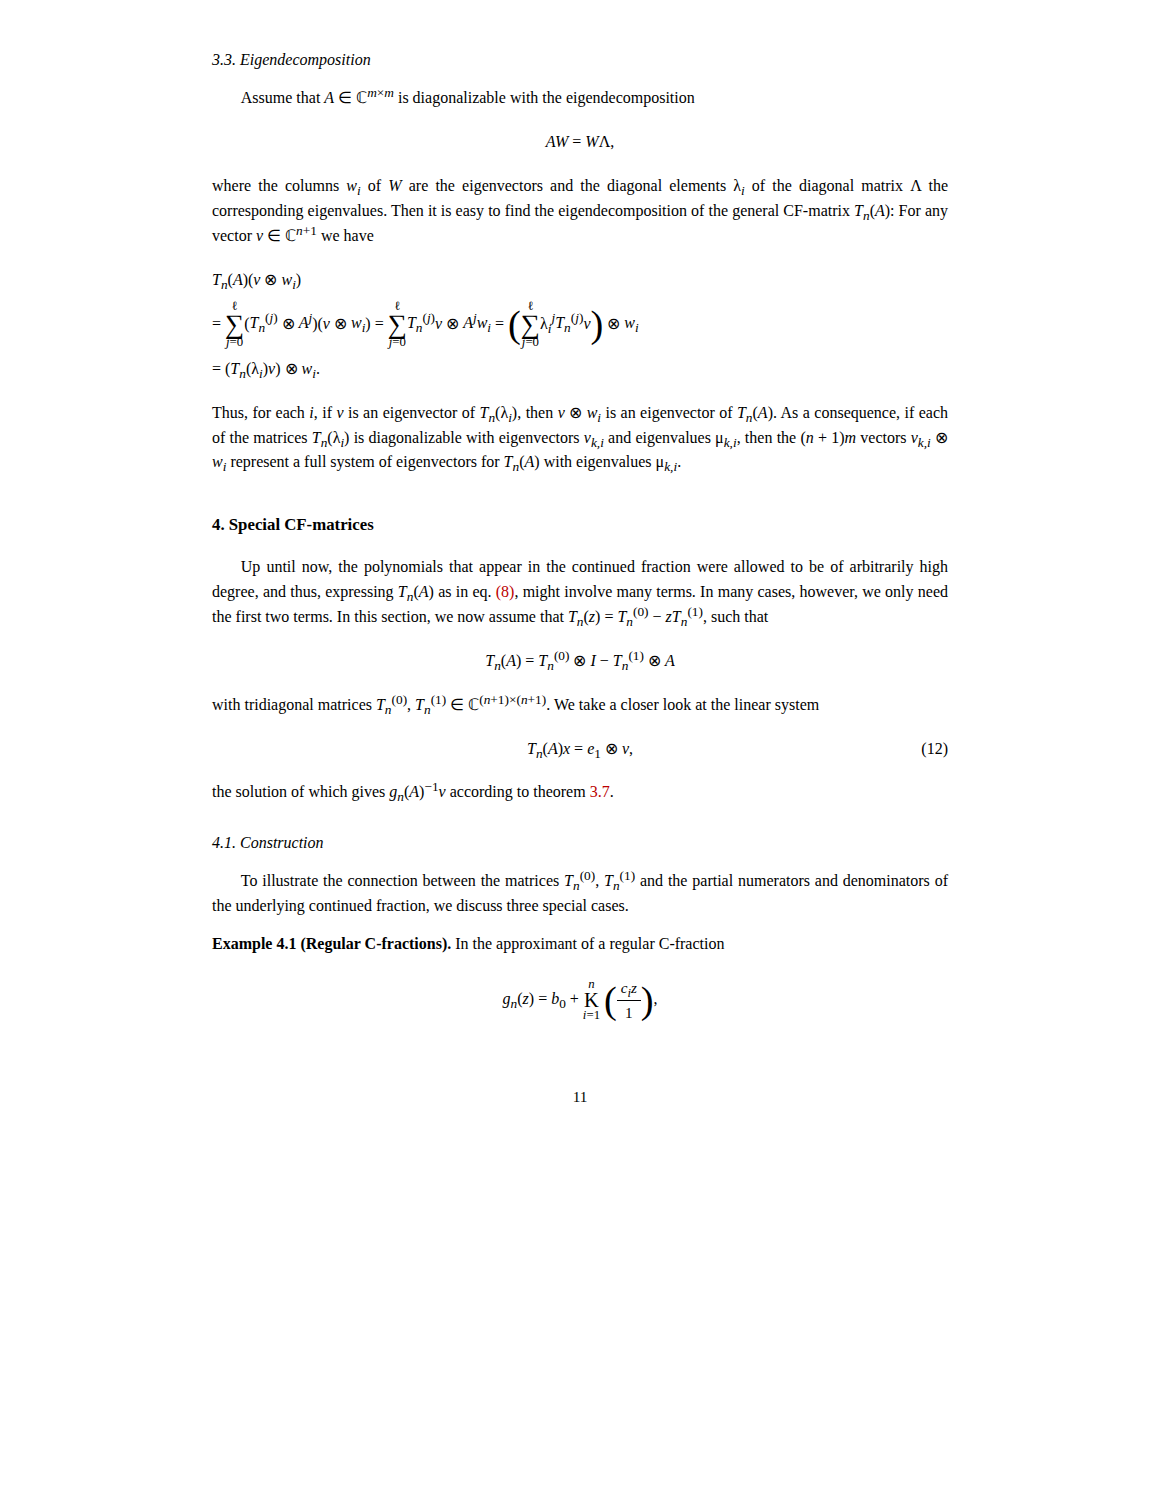3.3. Eigendecomposition
Assume that A ∈ ℂm×m is diagonalizable with the eigendecomposition
AW = WΛ,
where the columns wi of W are the eigenvectors and the diagonal elements λi of the diagonal matrix Λ the corresponding eigenvalues. Then it is easy to find the eigendecomposition of the general CF-matrix Tn(A): For any vector v ∈ ℂn+1 we have
Tn(A)(v ⊗ wi) = ℓ∑j=0(Tn(j) ⊗ Aj)(v ⊗ wi) = ℓ∑j=0 Tn(j)v ⊗ Ajwi = (ℓ∑j=0λijTn(j)v) ⊗ wi = (Tn(λi)v) ⊗ wi.
Thus, for each i, if v is an eigenvector of Tn(λi), then v ⊗ wi is an eigenvector of Tn(A). As a consequence, if each of the matrices Tn(λi) is diagonalizable with eigenvectors vk,i and eigenvalues μk,i, then the (n + 1)m vectors vk,i ⊗ wi represent a full system of eigenvectors for Tn(A) with eigenvalues μk,i.
4. Special CF-matrices
Up until now, the polynomials that appear in the continued fraction were allowed to be of arbitrarily high degree, and thus, expressing Tn(A) as in eq. (8), might involve many terms. In many cases, however, we only need the first two terms. In this section, we now assume that Tn(z) = Tn(0) − zTn(1), such that
Tn(A) = Tn(0) ⊗ I − Tn(1) ⊗ A
with tridiagonal matrices Tn(0), Tn(1) ∈ ℂ(n+1)×(n+1). We take a closer look at the linear system
Tn(A)x = e1 ⊗ v,
(12)
the solution of which gives gn(A)−1v according to theorem 3.7.
4.1. Construction
To illustrate the connection between the matrices Tn(0), Tn(1) and the partial numerators and denominators of the underlying continued fraction, we discuss three special cases.
Example 4.1 (Regular C-fractions). In the approximant of a regular C-fraction
gn(z) = b0 + nKi=1 (ciz 1),
11